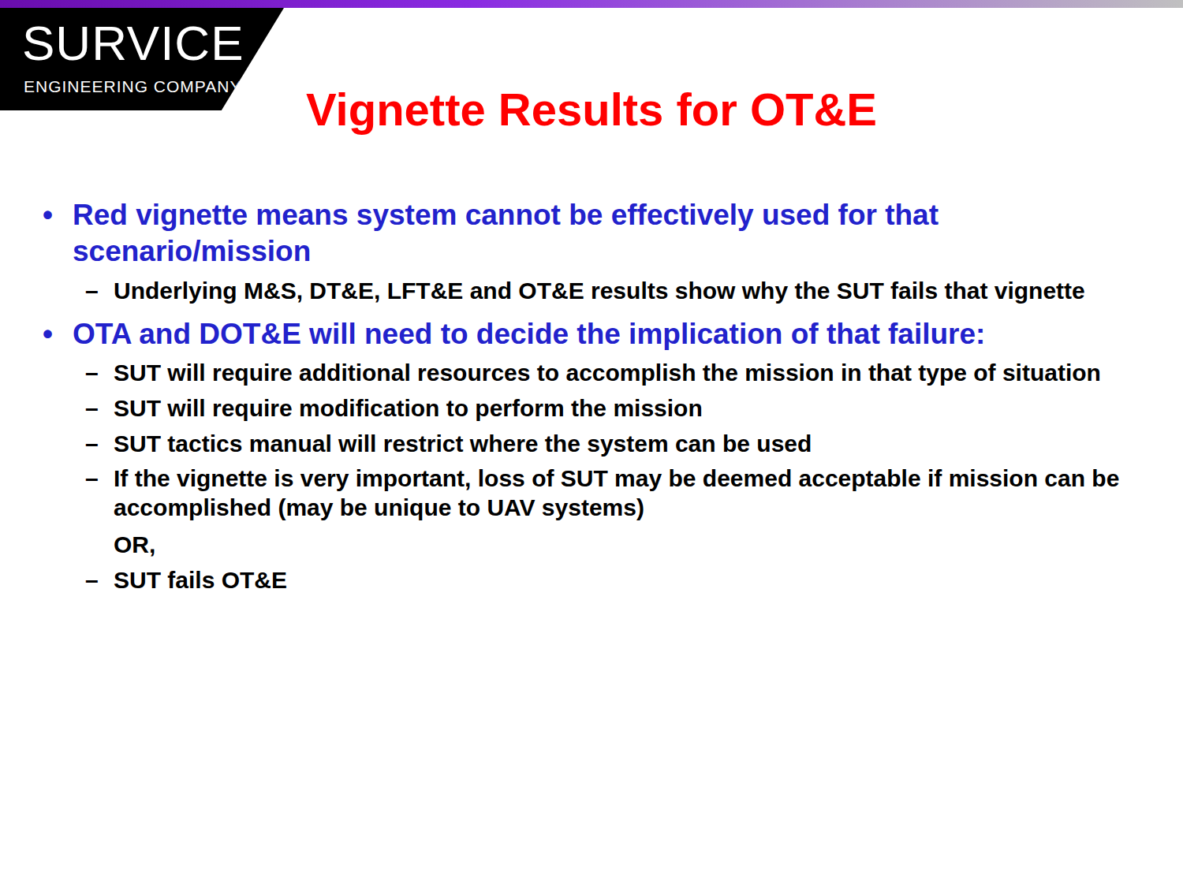SURVICE
ENGINEERING COMPANY
Vignette Results for OT&E
Red vignette means system cannot be effectively used for that scenario/mission
Underlying M&S, DT&E, LFT&E and OT&E results show why the SUT fails that vignette
OTA and DOT&E will need to decide the implication of that failure:
SUT will require additional resources to accomplish the mission in that type of situation
SUT will require modification to perform the mission
SUT tactics manual will restrict where the system can be used
If the vignette is very important, loss of SUT may be deemed acceptable if mission can be accomplished (may be unique to UAV systems)
OR,
SUT fails OT&E